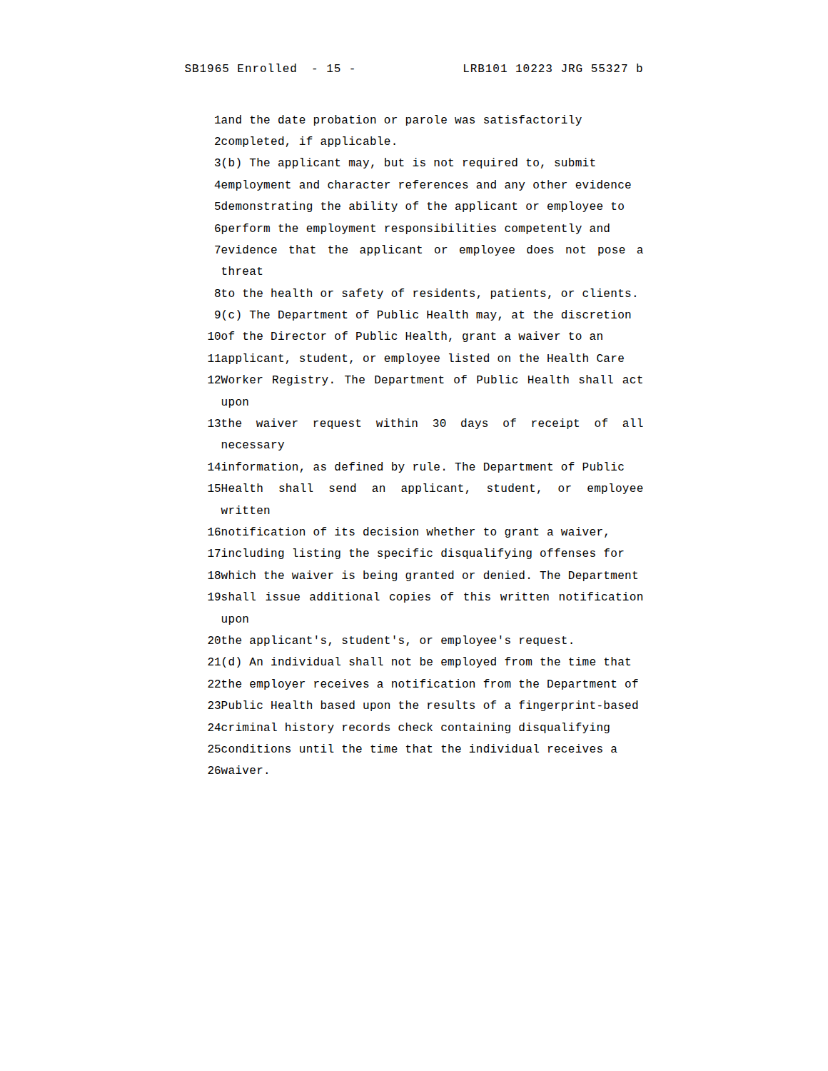SB1965 Enrolled - 15 - LRB101 10223 JRG 55327 b
| 1 | and the date probation or parole was satisfactorily |
| 2 | completed, if applicable. |
| 3 | (b) The applicant may, but is not required to, submit |
| 4 | employment and character references and any other evidence |
| 5 | demonstrating the ability of the applicant or employee to |
| 6 | perform the employment responsibilities competently and |
| 7 | evidence that the applicant or employee does not pose a threat |
| 8 | to the health or safety of residents, patients, or clients. |
| 9 | (c) The Department of Public Health may, at the discretion |
| 10 | of the Director of Public Health, grant a waiver to an |
| 11 | applicant, student, or employee listed on the Health Care |
| 12 | Worker Registry. The Department of Public Health shall act upon |
| 13 | the waiver request within 30 days of receipt of all necessary |
| 14 | information, as defined by rule. The Department of Public |
| 15 | Health shall send an applicant, student, or employee written |
| 16 | notification of its decision whether to grant a waiver, |
| 17 | including listing the specific disqualifying offenses for |
| 18 | which the waiver is being granted or denied. The Department |
| 19 | shall issue additional copies of this written notification upon |
| 20 | the applicant's, student's, or employee's request. |
| 21 | (d) An individual shall not be employed from the time that |
| 22 | the employer receives a notification from the Department of |
| 23 | Public Health based upon the results of a fingerprint-based |
| 24 | criminal history records check containing disqualifying |
| 25 | conditions until the time that the individual receives a |
| 26 | waiver. |